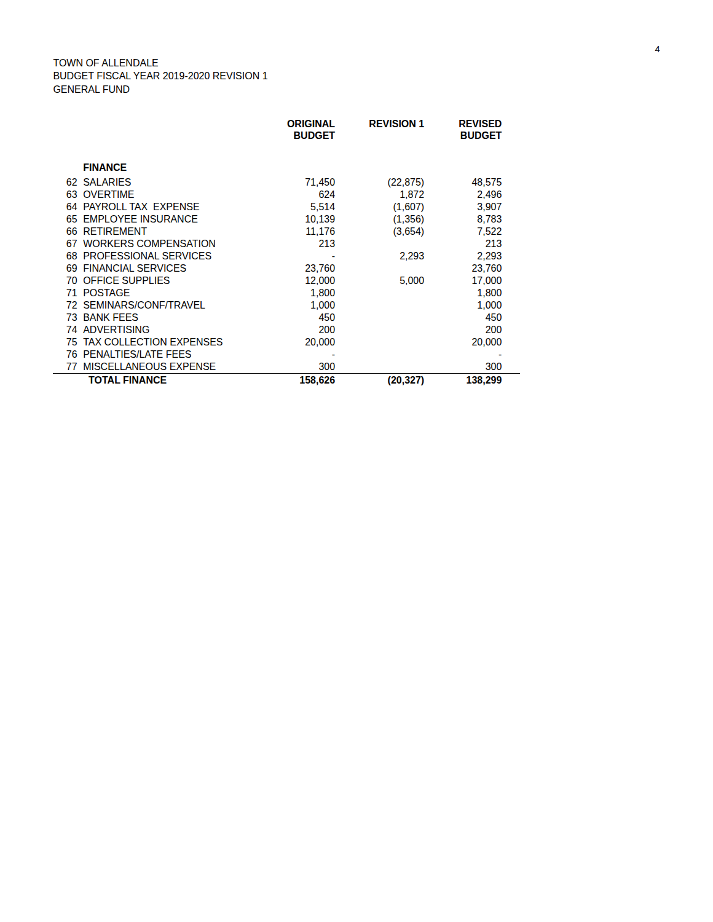4
TOWN OF ALLENDALE
BUDGET FISCAL YEAR 2019-2020 REVISION 1
GENERAL FUND
| | ORIGINAL | REVISION 1 | REVISED |
| --- | --- | --- | --- |
| | BUDGET | | BUDGET |
| | FINANCE | | | |
| 62 | SALARIES | 71,450 | (22,875) | 48,575 |
| 63 | OVERTIME | 624 | 1,872 | 2,496 |
| 64 | PAYROLL TAX EXPENSE | 5,514 | (1,607) | 3,907 |
| 65 | EMPLOYEE INSURANCE | 10,139 | (1,356) | 8,783 |
| 66 | RETIREMENT | 11,176 | (3,654) | 7,522 |
| 67 | WORKERS COMPENSATION | 213 | | 213 |
| 68 | PROFESSIONAL SERVICES | - | 2,293 | 2,293 |
| 69 | FINANCIAL SERVICES | 23,760 | | 23,760 |
| 70 | OFFICE SUPPLIES | 12,000 | 5,000 | 17,000 |
| 71 | POSTAGE | 1,800 | | 1,800 |
| 72 | SEMINARS/CONF/TRAVEL | 1,000 | | 1,000 |
| 73 | BANK FEES | 450 | | 450 |
| 74 | ADVERTISING | 200 | | 200 |
| 75 | TAX COLLECTION EXPENSES | 20,000 | | 20,000 |
| 76 | PENALTIES/LATE FEES | - | | - |
| 77 | MISCELLANEOUS EXPENSE | 300 | | 300 |
| | TOTAL FINANCE | 158,626 | (20,327) | 138,299 |